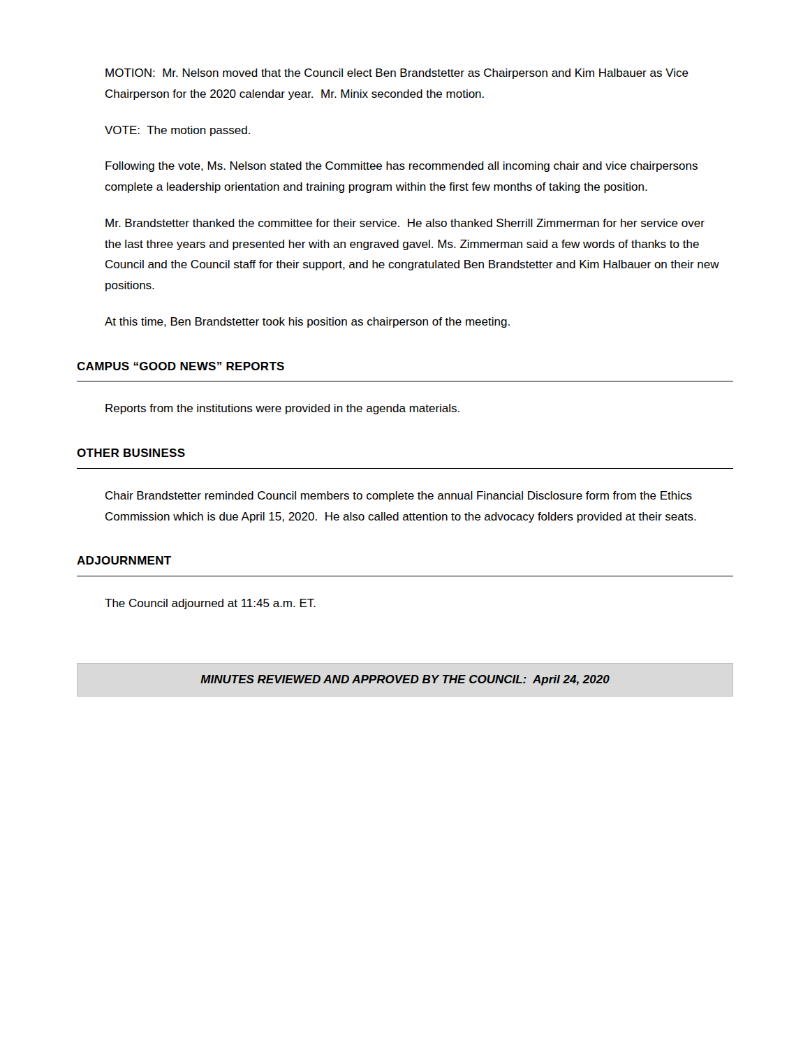MOTION: Mr. Nelson moved that the Council elect Ben Brandstetter as Chairperson and Kim Halbauer as Vice Chairperson for the 2020 calendar year. Mr. Minix seconded the motion.
VOTE: The motion passed.
Following the vote, Ms. Nelson stated the Committee has recommended all incoming chair and vice chairpersons complete a leadership orientation and training program within the first few months of taking the position.
Mr. Brandstetter thanked the committee for their service. He also thanked Sherrill Zimmerman for her service over the last three years and presented her with an engraved gavel. Ms. Zimmerman said a few words of thanks to the Council and the Council staff for their support, and he congratulated Ben Brandstetter and Kim Halbauer on their new positions.
At this time, Ben Brandstetter took his position as chairperson of the meeting.
Campus “Good News” Reports
Reports from the institutions were provided in the agenda materials.
Other Business
Chair Brandstetter reminded Council members to complete the annual Financial Disclosure form from the Ethics Commission which is due April 15, 2020. He also called attention to the advocacy folders provided at their seats.
Adjournment
The Council adjourned at 11:45 a.m. ET.
MINUTES REVIEWED AND APPROVED BY THE COUNCIL: April 24, 2020